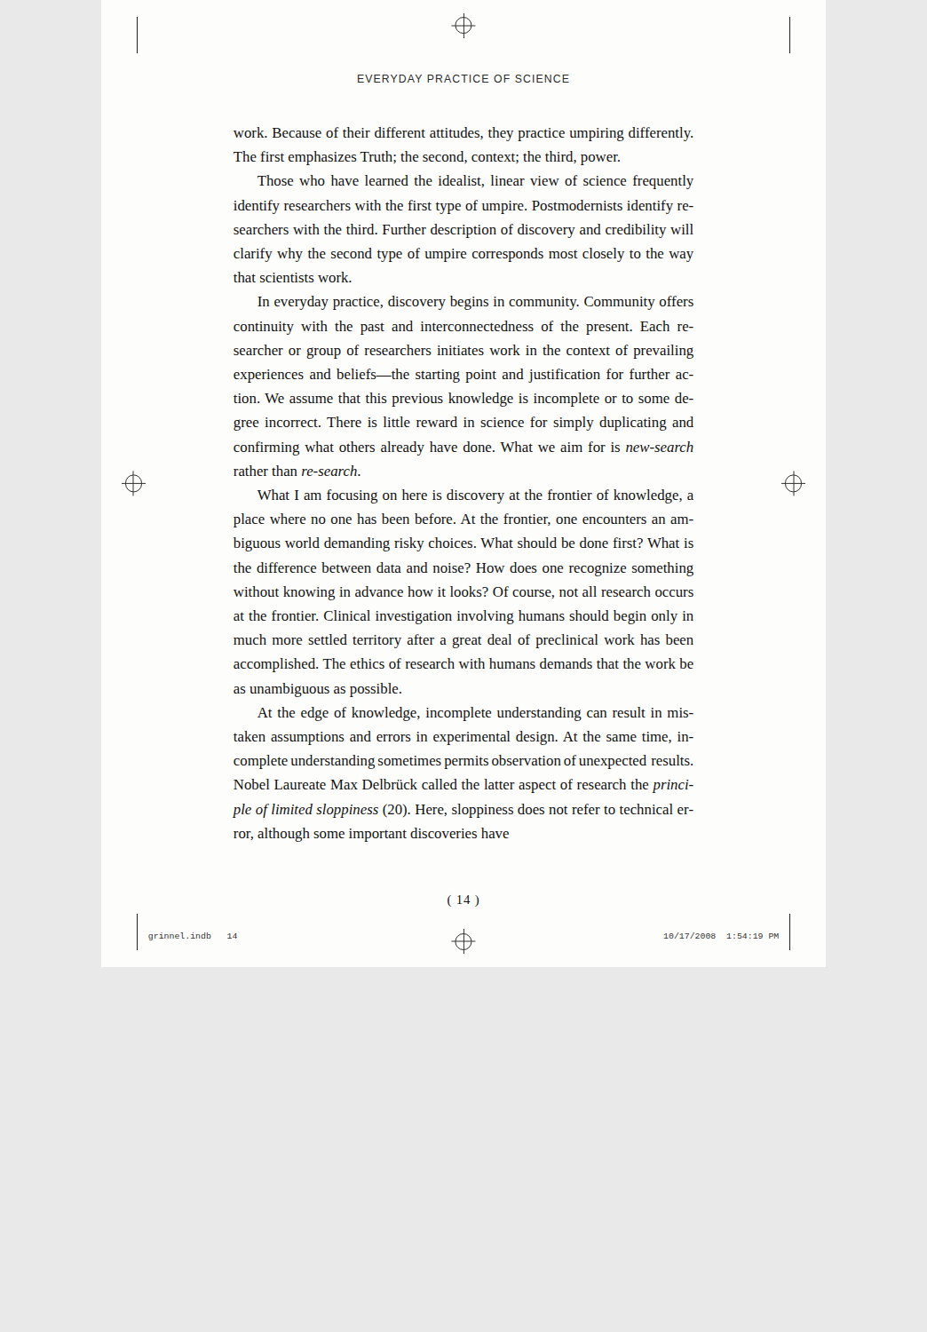Everyday Practice of Science
work. Because of their different attitudes, they practice umpiring differently. The first emphasizes Truth; the second, context; the third, power.
Those who have learned the idealist, linear view of science frequently identify researchers with the first type of umpire. Postmodernists identify researchers with the third. Further description of discovery and credibility will clarify why the second type of umpire corresponds most closely to the way that scientists work.
In everyday practice, discovery begins in community. Community offers continuity with the past and interconnectedness of the present. Each researcher or group of researchers initiates work in the context of prevailing experiences and beliefs—the starting point and justification for further action. We assume that this previous knowledge is incomplete or to some degree incorrect. There is little reward in science for simply duplicating and confirming what others already have done. What we aim for is new-search rather than re-search.
What I am focusing on here is discovery at the frontier of knowledge, a place where no one has been before. At the frontier, one encounters an ambiguous world demanding risky choices. What should be done first? What is the difference between data and noise? How does one recognize something without knowing in advance how it looks? Of course, not all research occurs at the frontier. Clinical investigation involving humans should begin only in much more settled territory after a great deal of preclinical work has been accomplished. The ethics of research with humans demands that the work be as unambiguous as possible.
At the edge of knowledge, incomplete understanding can result in mistaken assumptions and errors in experimental design. At the same time, incomplete understanding sometimes permits observation of unexpected results. Nobel Laureate Max Delbrück called the latter aspect of research the principle of limited sloppiness (20). Here, sloppiness does not refer to technical error, although some important discoveries have
( 14 )
grinnel.indb 14
10/17/2008 1:54:19 PM